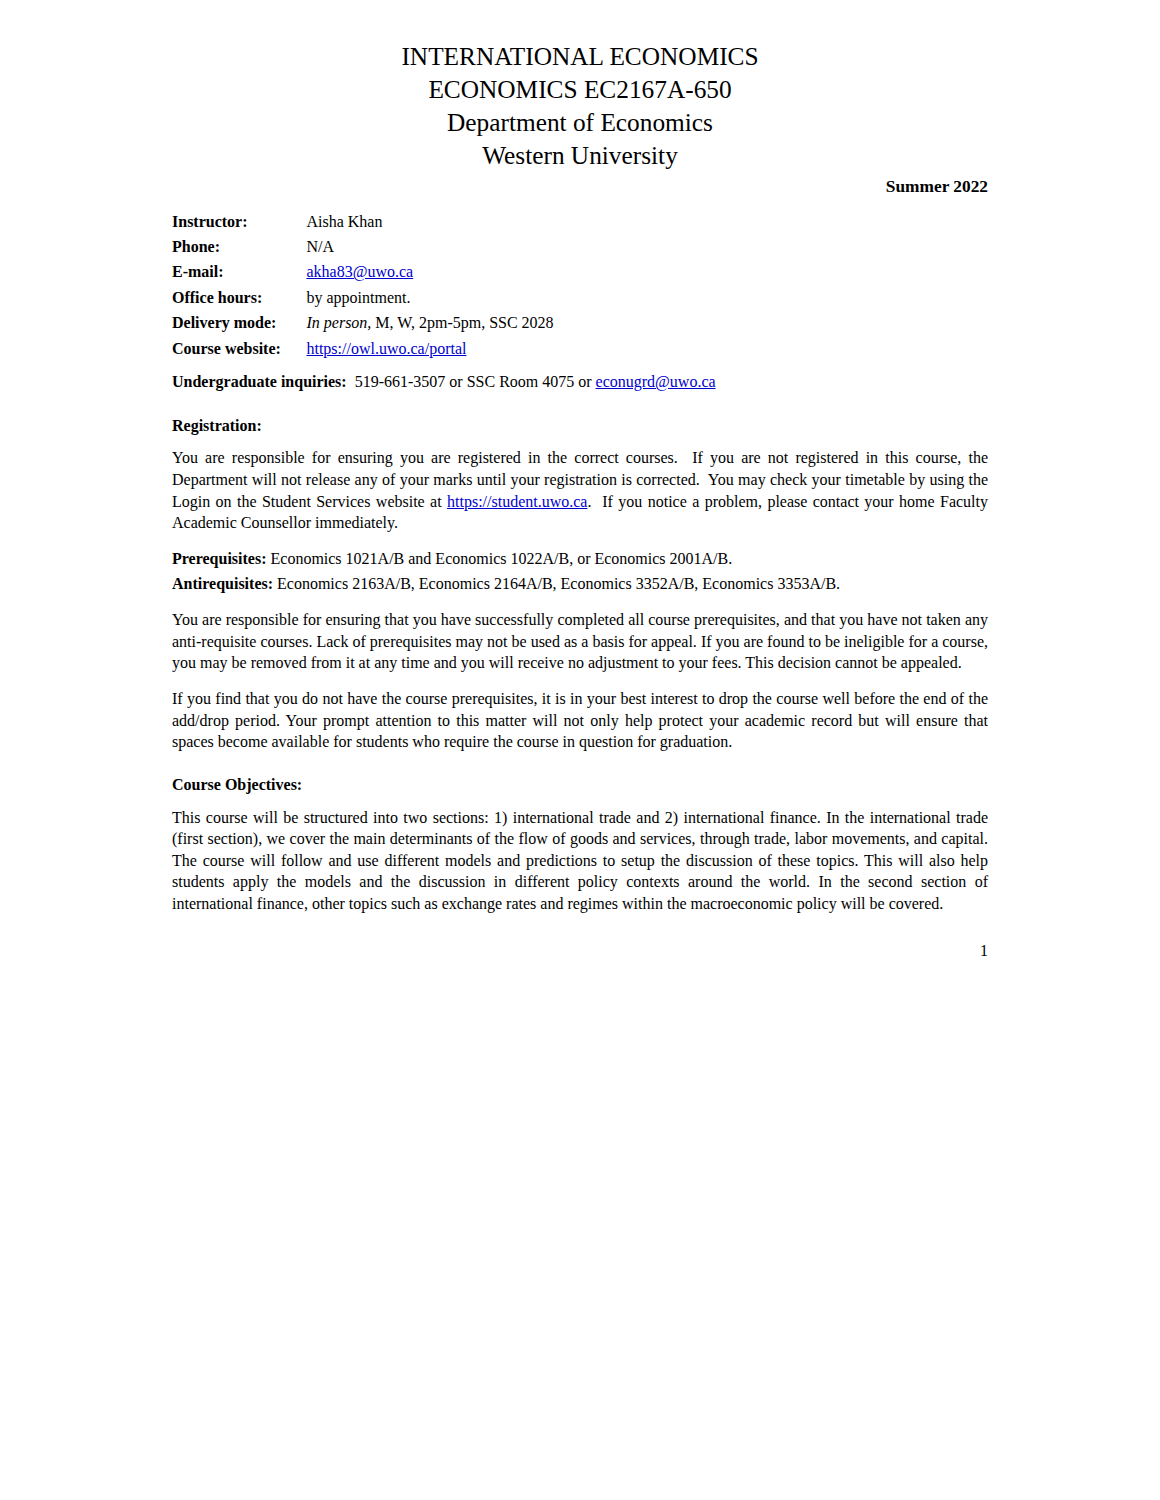INTERNATIONAL ECONOMICS
ECONOMICS EC2167A-650
Department of Economics
Western University
Summer 2022
| Instructor: | Aisha Khan |
| Phone: | N/A |
| E-mail: | akha83@uwo.ca |
| Office hours: | by appointment. |
| Delivery mode: | In person, M, W, 2pm-5pm, SSC 2028 |
| Course website: | https://owl.uwo.ca/portal |
Undergraduate inquiries: 519-661-3507 or SSC Room 4075 or econugrd@uwo.ca
Registration:
You are responsible for ensuring you are registered in the correct courses. If you are not registered in this course, the Department will not release any of your marks until your registration is corrected. You may check your timetable by using the Login on the Student Services website at https://student.uwo.ca. If you notice a problem, please contact your home Faculty Academic Counsellor immediately.
Prerequisites: Economics 1021A/B and Economics 1022A/B, or Economics 2001A/B.
Antirequisites: Economics 2163A/B, Economics 2164A/B, Economics 3352A/B, Economics 3353A/B.
You are responsible for ensuring that you have successfully completed all course prerequisites, and that you have not taken any anti-requisite courses. Lack of prerequisites may not be used as a basis for appeal. If you are found to be ineligible for a course, you may be removed from it at any time and you will receive no adjustment to your fees. This decision cannot be appealed.
If you find that you do not have the course prerequisites, it is in your best interest to drop the course well before the end of the add/drop period. Your prompt attention to this matter will not only help protect your academic record but will ensure that spaces become available for students who require the course in question for graduation.
Course Objectives:
This course will be structured into two sections: 1) international trade and 2) international finance. In the international trade (first section), we cover the main determinants of the flow of goods and services, through trade, labor movements, and capital. The course will follow and use different models and predictions to setup the discussion of these topics. This will also help students apply the models and the discussion in different policy contexts around the world. In the second section of international finance, other topics such as exchange rates and regimes within the macroeconomic policy will be covered.
1